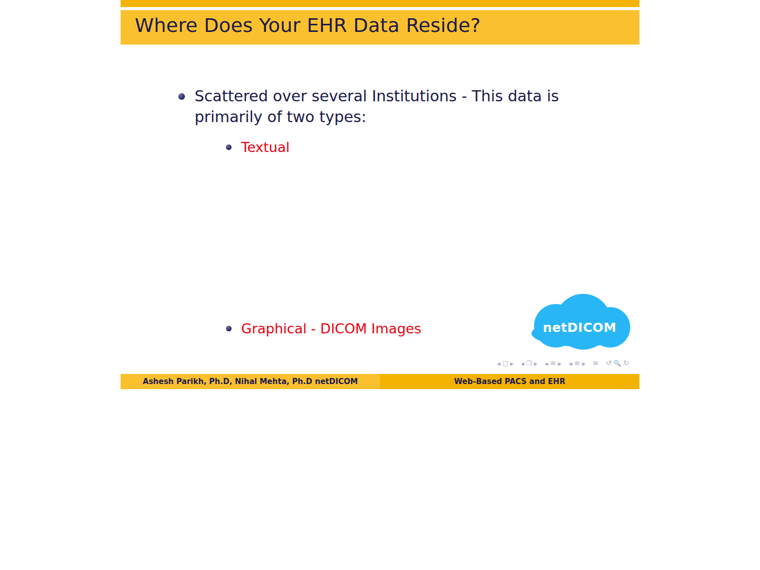Where Does Your EHR Data Reside?
Scattered over several Institutions - This data is primarily of two types:
Textual
Graphical - DICOM Images
netDICOM
Ashesh Parikh, Ph.D, Nihal Mehta, Ph.D netDICOM
Web-Based PACS and EHR